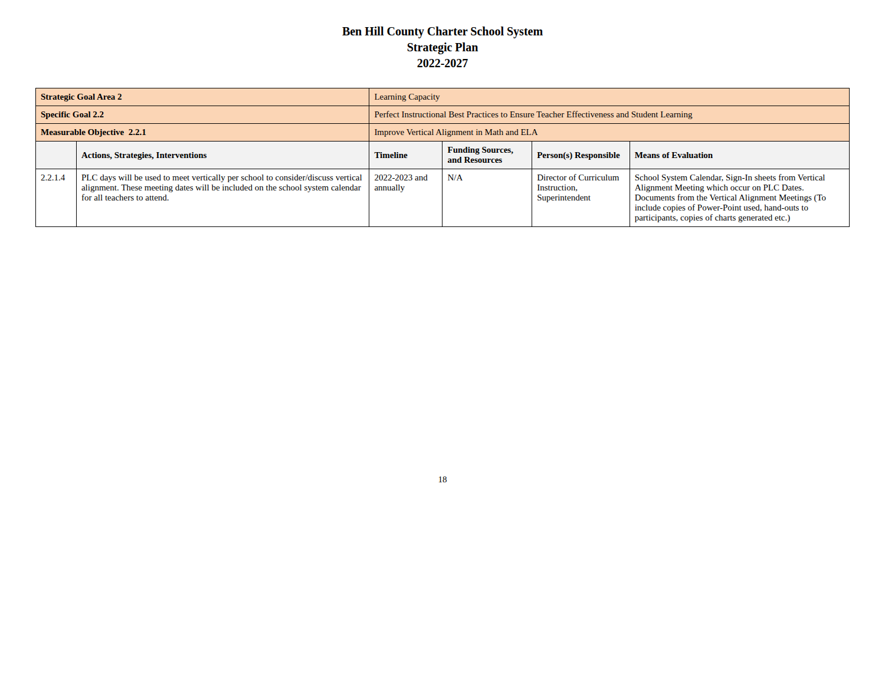Ben Hill County Charter School System
Strategic Plan
2022-2027
| Strategic Goal Area 2 | Learning Capacity |
| Specific Goal 2.2 | Perfect Instructional Best Practices to Ensure Teacher Effectiveness and Student Learning |
| Measurable Objective 2.2.1 | Improve Vertical Alignment in Math and ELA |
| | Actions, Strategies, Interventions | Timeline | Funding Sources, and Resources | Person(s) Responsible | Means of Evaluation |
| 2.2.1.4 | PLC days will be used to meet vertically per school to consider/discuss vertical alignment. These meeting dates will be included on the school system calendar for all teachers to attend. | 2022-2023 and annually | N/A | Director of Curriculum Instruction, Superintendent | School System Calendar, Sign-In sheets from Vertical Alignment Meeting which occur on PLC Dates. Documents from the Vertical Alignment Meetings (To include copies of Power-Point used, hand-outs to participants, copies of charts generated etc.) |
18